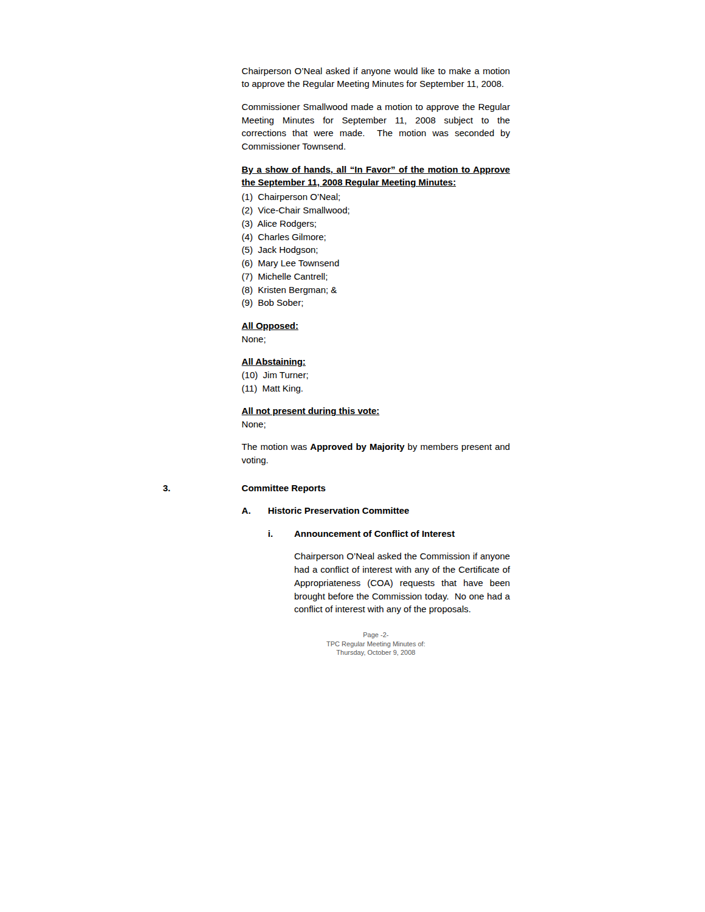Chairperson O’Neal asked if anyone would like to make a motion to approve the Regular Meeting Minutes for September 11, 2008.
Commissioner Smallwood made a motion to approve the Regular Meeting Minutes for September 11, 2008 subject to the corrections that were made. The motion was seconded by Commissioner Townsend.
By a show of hands, all “In Favor” of the motion to Approve the September 11, 2008 Regular Meeting Minutes:
(1) Chairperson O’Neal;
(2) Vice-Chair Smallwood;
(3) Alice Rodgers;
(4) Charles Gilmore;
(5) Jack Hodgson;
(6) Mary Lee Townsend
(7) Michelle Cantrell;
(8) Kristen Bergman; &
(9) Bob Sober;
All Opposed:
None;
All Abstaining:
(10) Jim Turner;
(11) Matt King.
All not present during this vote:
None;
The motion was Approved by Majority by members present and voting.
3.
Committee Reports
A.
Historic Preservation Committee
i.
Announcement of Conflict of Interest
Chairperson O’Neal asked the Commission if anyone had a conflict of interest with any of the Certificate of Appropriateness (COA) requests that have been brought before the Commission today. No one had a conflict of interest with any of the proposals.
Page -2-
TPC Regular Meeting Minutes of:
Thursday, October 9, 2008